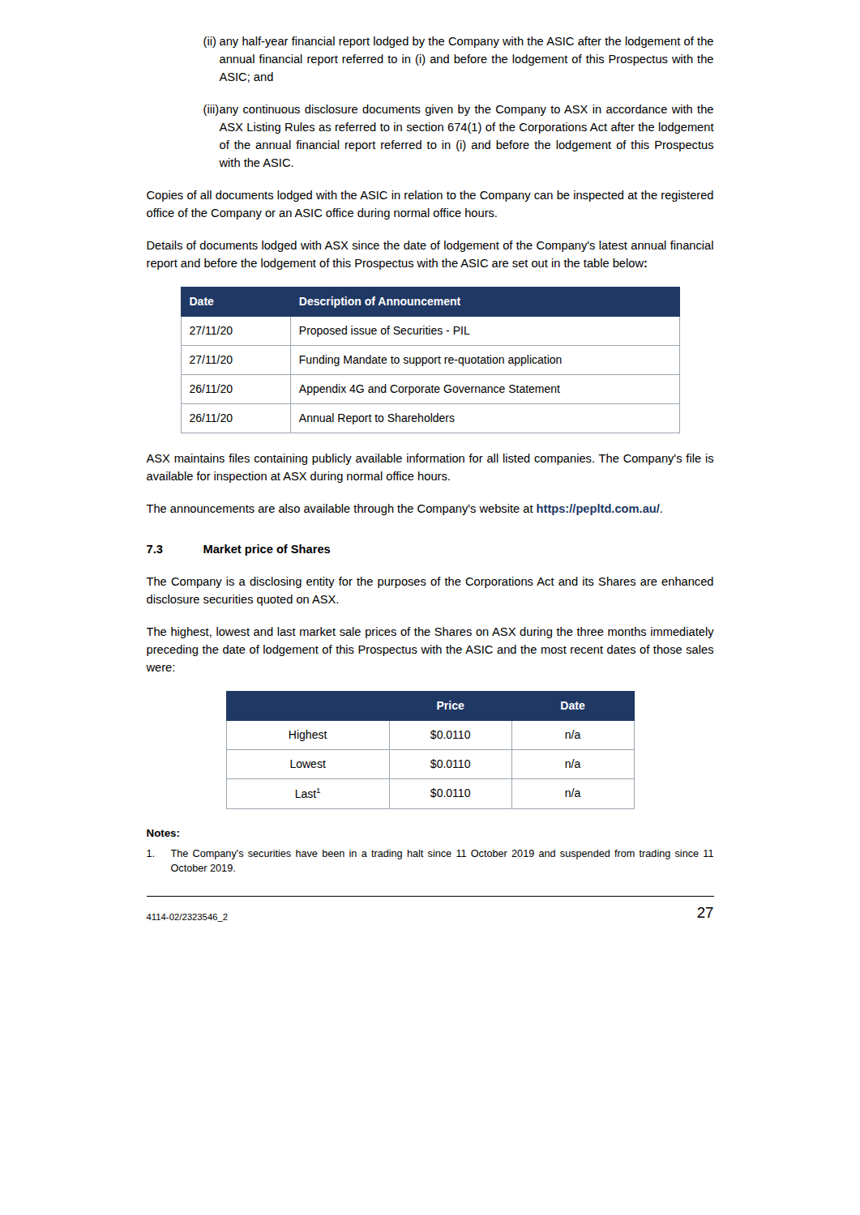(ii)
any half-year financial report lodged by the Company with the ASIC after the lodgement of the annual financial report referred to in (i) and before the lodgement of this Prospectus with the ASIC; and
(iii)
any continuous disclosure documents given by the Company to ASX in accordance with the ASX Listing Rules as referred to in section 674(1) of the Corporations Act after the lodgement of the annual financial report referred to in (i) and before the lodgement of this Prospectus with the ASIC.
Copies of all documents lodged with the ASIC in relation to the Company can be inspected at the registered office of the Company or an ASIC office during normal office hours.
Details of documents lodged with ASX since the date of lodgement of the Company's latest annual financial report and before the lodgement of this Prospectus with the ASIC are set out in the table below:
| Date | Description of Announcement |
| --- | --- |
| 27/11/20 | Proposed issue of Securities - PIL |
| 27/11/20 | Funding Mandate to support re-quotation application |
| 26/11/20 | Appendix 4G and Corporate Governance Statement |
| 26/11/20 | Annual Report to Shareholders |
ASX maintains files containing publicly available information for all listed companies. The Company's file is available for inspection at ASX during normal office hours.
The announcements are also available through the Company's website at https://pepltd.com.au/.
7.3
Market price of Shares
The Company is a disclosing entity for the purposes of the Corporations Act and its Shares are enhanced disclosure securities quoted on ASX.
The highest, lowest and last market sale prices of the Shares on ASX during the three months immediately preceding the date of lodgement of this Prospectus with the ASIC and the most recent dates of those sales were:
| | Price | Date |
| --- | --- | --- |
| Highest | $0.0110 | n/a |
| Lowest | $0.0110 | n/a |
| Last 1 | $0.0110 | n/a |
Notes:
1.
The Company's securities have been in a trading halt since 11 October 2019 and suspended from trading since 11 October 2019.
4114-02/2323546_2
27